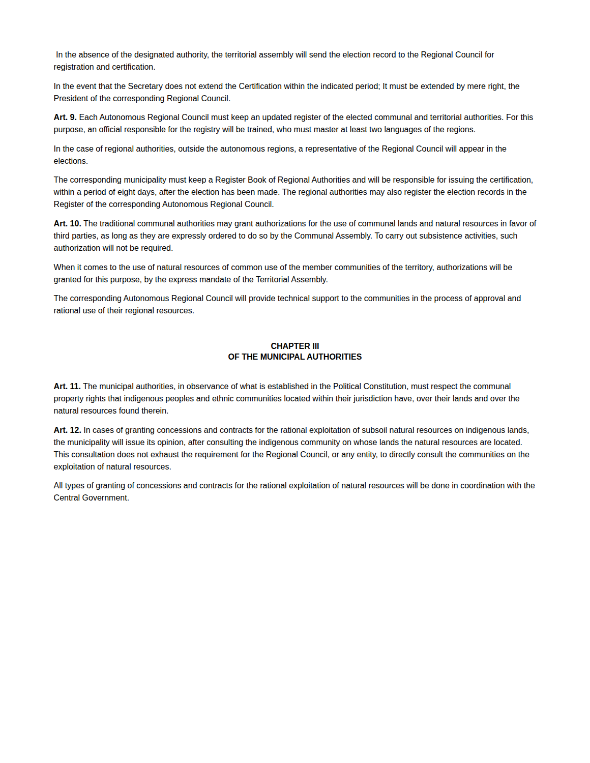In the absence of the designated authority, the territorial assembly will send the election record to the Regional Council for registration and certification.
In the event that the Secretary does not extend the Certification within the indicated period; It must be extended by mere right, the President of the corresponding Regional Council.
Art. 9. Each Autonomous Regional Council must keep an updated register of the elected communal and territorial authorities. For this purpose, an official responsible for the registry will be trained, who must master at least two languages of the regions.
In the case of regional authorities, outside the autonomous regions, a representative of the Regional Council will appear in the elections.
The corresponding municipality must keep a Register Book of Regional Authorities and will be responsible for issuing the certification, within a period of eight days, after the election has been made. The regional authorities may also register the election records in the Register of the corresponding Autonomous Regional Council.
Art. 10. The traditional communal authorities may grant authorizations for the use of communal lands and natural resources in favor of third parties, as long as they are expressly ordered to do so by the Communal Assembly. To carry out subsistence activities, such authorization will not be required.
When it comes to the use of natural resources of common use of the member communities of the territory, authorizations will be granted for this purpose, by the express mandate of the Territorial Assembly.
The corresponding Autonomous Regional Council will provide technical support to the communities in the process of approval and rational use of their regional resources.
CHAPTER IIIOF THE MUNICIPAL AUTHORITIES
Art. 11. The municipal authorities, in observance of what is established in the Political Constitution, must respect the communal property rights that indigenous peoples and ethnic communities located within their jurisdiction have, over their lands and over the natural resources found therein.
Art. 12. In cases of granting concessions and contracts for the rational exploitation of subsoil natural resources on indigenous lands, the municipality will issue its opinion, after consulting the indigenous community on whose lands the natural resources are located. This consultation does not exhaust the requirement for the Regional Council, or any entity, to directly consult the communities on the exploitation of natural resources.
All types of granting of concessions and contracts for the rational exploitation of natural resources will be done in coordination with the Central Government.